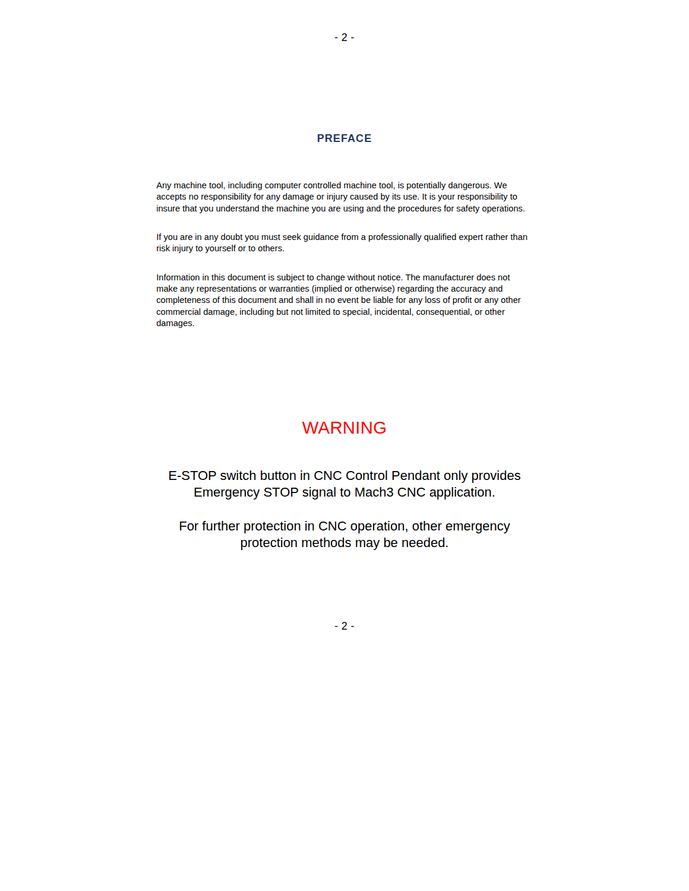- 2 -
PREFACE
Any machine tool, including computer controlled machine tool, is potentially dangerous. We accepts no responsibility for any damage or injury caused by its use. It is your responsibility to insure that you understand the machine you are using and the procedures for safety operations.
If you are in any doubt you must seek guidance from a professionally qualified expert rather than risk injury to yourself or to others.
Information in this document is subject to change without notice. The manufacturer does not make any representations or warranties (implied or otherwise) regarding the accuracy and completeness of this document and shall in no event be liable for any loss of profit or any other commercial damage, including but not limited to special, incidental, consequential, or other damages.
WARNING
E-STOP switch button in CNC Control Pendant only provides Emergency STOP signal to Mach3 CNC application.
For further protection in CNC operation, other emergency protection methods may be needed.
- 2 -